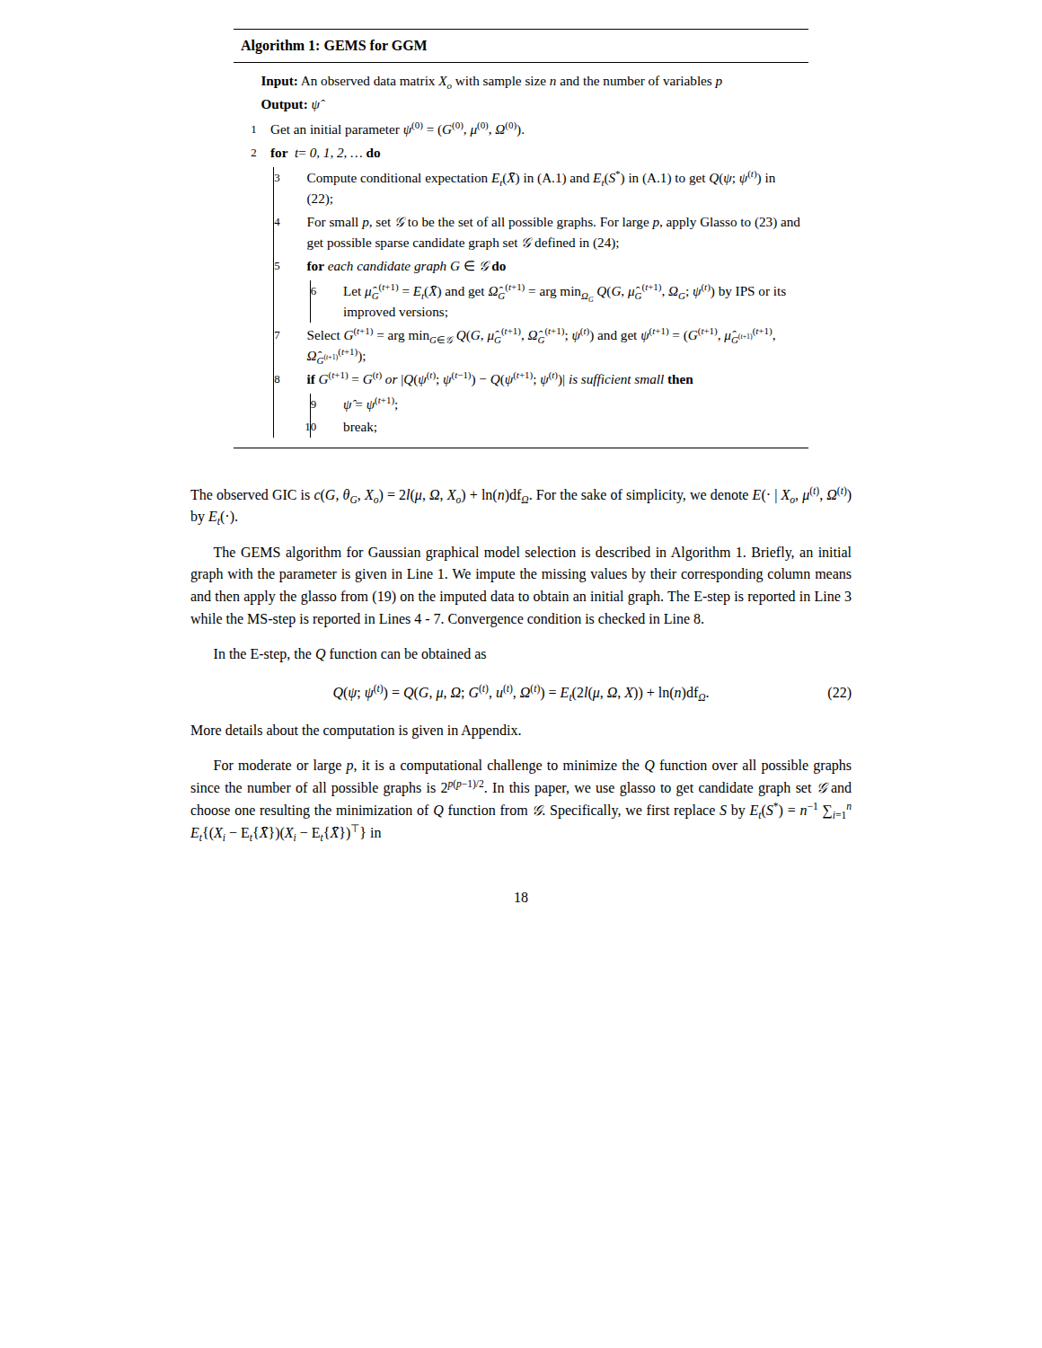Algorithm 1: GEMS for GGM
Input: An observed data matrix Xo with sample size n and the number of variables p
Output: ψ̂
Get an initial parameter ψ(0) = (G(0), μ(0), Ω(0)).
for t= 0, 1, 2, … do
Compute conditional expectation Et(X̄) in (A.1) and Et(S*) in (A.1) to get Q(ψ; ψ(t)) in (22);
For small p, set 𝒢 to be the set of all possible graphs. For large p, apply Glasso to (23) and get possible sparse candidate graph set 𝒢 defined in (24);
for each candidate graph G ∈ 𝒢 do
Let μ̂G(t+1) = Et(X̄) and get Ω̂G(t+1) = arg minΩG Q(G, μ̂G(t+1), ΩG; ψ(t)) by IPS or its improved versions;
Select G(t+1) = arg minG∈𝒢 Q(G, μ̂G(t+1), Ω̂G(t+1); ψ(t)) and get ψ(t+1) = (G(t+1), μ̂G(t+1)(t+1), Ω̂G(t+1)(t+1));
if G(t+1) = G(t) or |Q(ψ(t); ψ(t−1)) − Q(ψ(t+1); ψ(t))| is sufficient small then
ψ̂ = ψ(t+1);
break;
The observed GIC is c(G, θG, Xo) = 2l(μ, Ω, Xo) + ln(n)dfΩ. For the sake of simplicity, we denote E(· | Xo, μ(t), Ω(t)) by Et(·).
The GEMS algorithm for Gaussian graphical model selection is described in Algorithm 1. Briefly, an initial graph with the parameter is given in Line 1. We impute the missing values by their corresponding column means and then apply the glasso from (19) on the imputed data to obtain an initial graph. The E-step is reported in Line 3 while the MS-step is reported in Lines 4 - 7. Convergence condition is checked in Line 8.
In the E-step, the Q function can be obtained as
Q(ψ; ψ(t)) = Q(G, μ, Ω; G(t), u(t), Ω(t)) = Et(2l(μ, Ω, X)) + ln(n)dfΩ. (22)
More details about the computation is given in Appendix.
For moderate or large p, it is a computational challenge to minimize the Q function over all possible graphs since the number of all possible graphs is 2p(p−1)/2. In this paper, we use glasso to get candidate graph set 𝒢 and choose one resulting the minimization of Q function from 𝒢. Specifically, we first replace S by Et(S*) = n−1 ∑i=1n Et{(Xi − Et{X̄})(Xi − Et{X̄})⊤} in
18